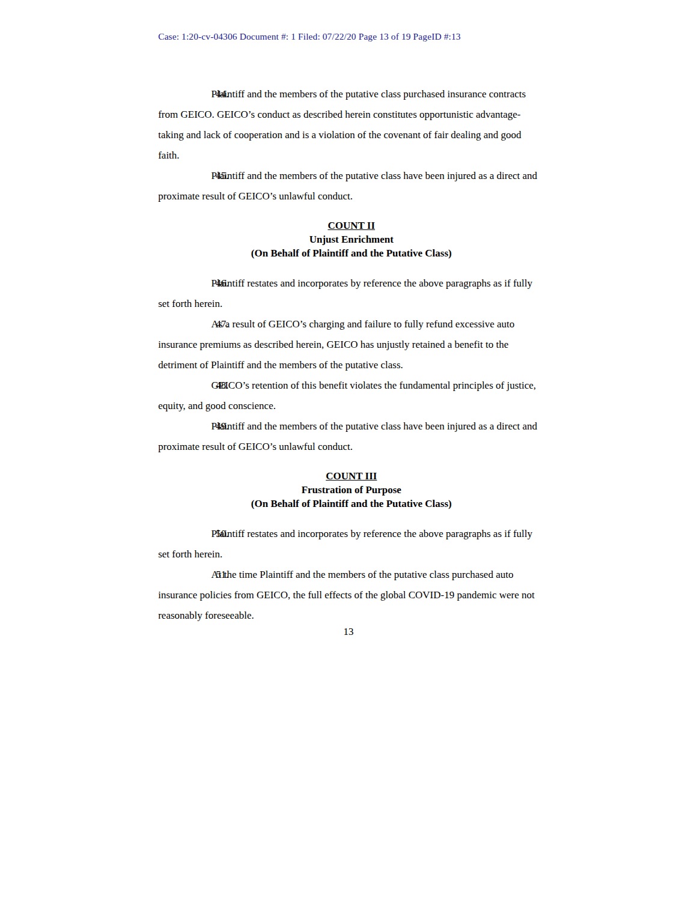Case: 1:20-cv-04306 Document #: 1 Filed: 07/22/20 Page 13 of 19 PageID #:13
44. Plaintiff and the members of the putative class purchased insurance contracts from GEICO. GEICO’s conduct as described herein constitutes opportunistic advantage-taking and lack of cooperation and is a violation of the covenant of fair dealing and good faith.
45. Plaintiff and the members of the putative class have been injured as a direct and proximate result of GEICO’s unlawful conduct.
COUNT II
Unjust Enrichment
(On Behalf of Plaintiff and the Putative Class)
46. Plaintiff restates and incorporates by reference the above paragraphs as if fully set forth herein.
47. As a result of GEICO’s charging and failure to fully refund excessive auto insurance premiums as described herein, GEICO has unjustly retained a benefit to the detriment of Plaintiff and the members of the putative class.
48. GEICO’s retention of this benefit violates the fundamental principles of justice, equity, and good conscience.
49. Plaintiff and the members of the putative class have been injured as a direct and proximate result of GEICO’s unlawful conduct.
COUNT III
Frustration of Purpose
(On Behalf of Plaintiff and the Putative Class)
50. Plaintiff restates and incorporates by reference the above paragraphs as if fully set forth herein.
51. At the time Plaintiff and the members of the putative class purchased auto insurance policies from GEICO, the full effects of the global COVID-19 pandemic were not reasonably foreseeable.
13